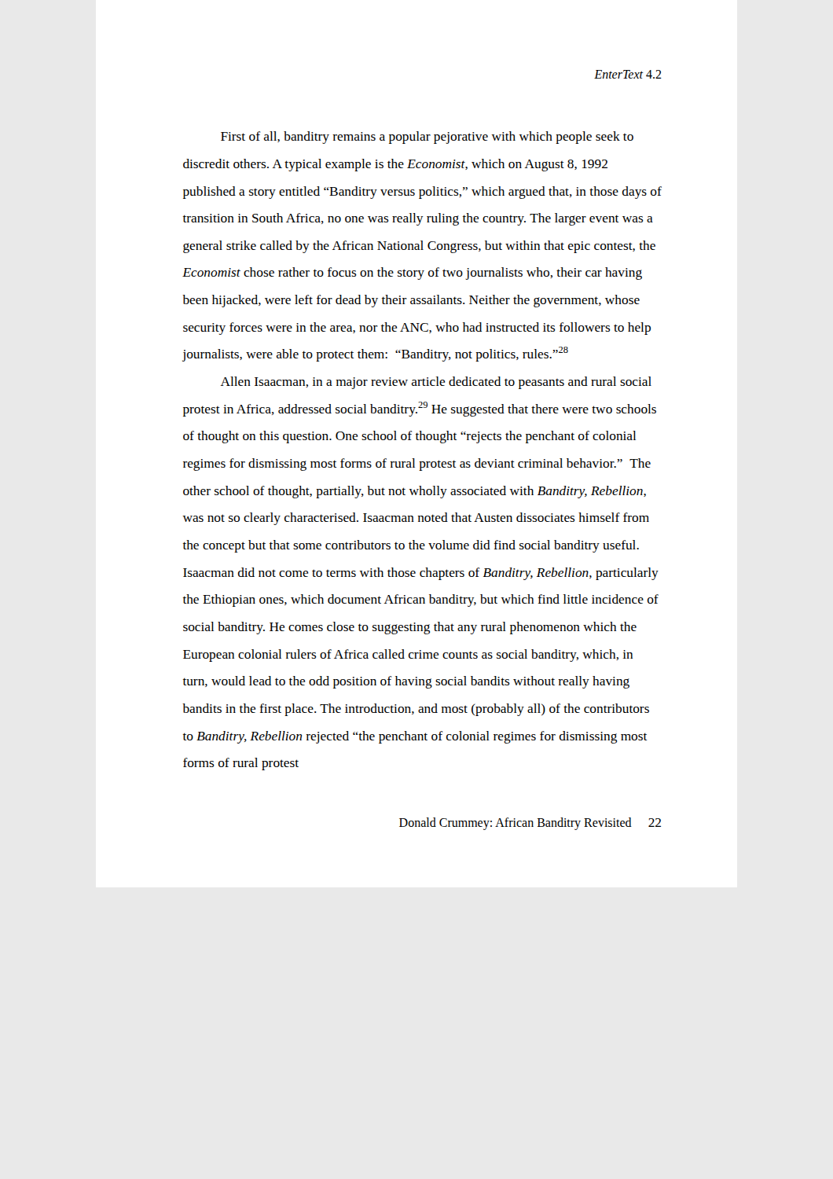EnterText 4.2
First of all, banditry remains a popular pejorative with which people seek to discredit others. A typical example is the Economist, which on August 8, 1992 published a story entitled “Banditry versus politics,” which argued that, in those days of transition in South Africa, no one was really ruling the country. The larger event was a general strike called by the African National Congress, but within that epic contest, the Economist chose rather to focus on the story of two journalists who, their car having been hijacked, were left for dead by their assailants. Neither the government, whose security forces were in the area, nor the ANC, who had instructed its followers to help journalists, were able to protect them: “Banditry, not politics, rules.”28
Allen Isaacman, in a major review article dedicated to peasants and rural social protest in Africa, addressed social banditry.29 He suggested that there were two schools of thought on this question. One school of thought “rejects the penchant of colonial regimes for dismissing most forms of rural protest as deviant criminal behavior.” The other school of thought, partially, but not wholly associated with Banditry, Rebellion, was not so clearly characterised. Isaacman noted that Austen dissociates himself from the concept but that some contributors to the volume did find social banditry useful. Isaacman did not come to terms with those chapters of Banditry, Rebellion, particularly the Ethiopian ones, which document African banditry, but which find little incidence of social banditry. He comes close to suggesting that any rural phenomenon which the European colonial rulers of Africa called crime counts as social banditry, which, in turn, would lead to the odd position of having social bandits without really having bandits in the first place. The introduction, and most (probably all) of the contributors to Banditry, Rebellion rejected “the penchant of colonial regimes for dismissing most forms of rural protest
Donald Crummey: African Banditry Revisited 22